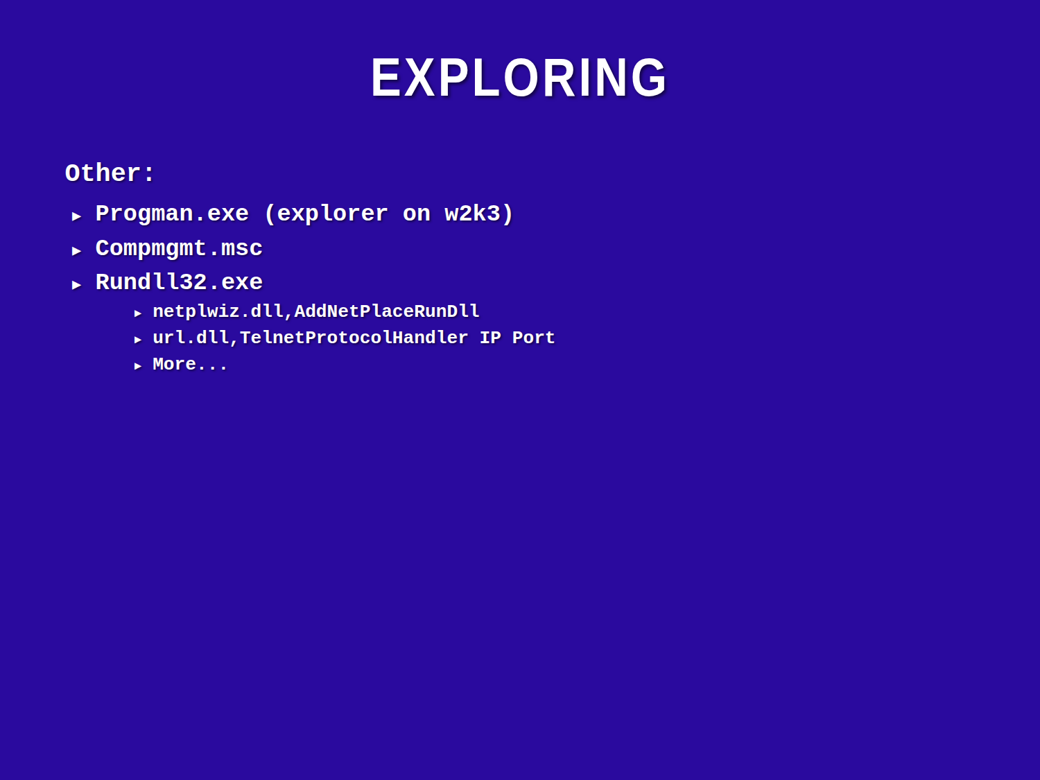Exploring
Other:
Progman.exe (explorer on w2k3)
Compmgmt.msc
Rundll32.exe
netplwiz.dll,AddNetPlaceRunDll
url.dll,TelnetProtocolHandler IP Port
More...